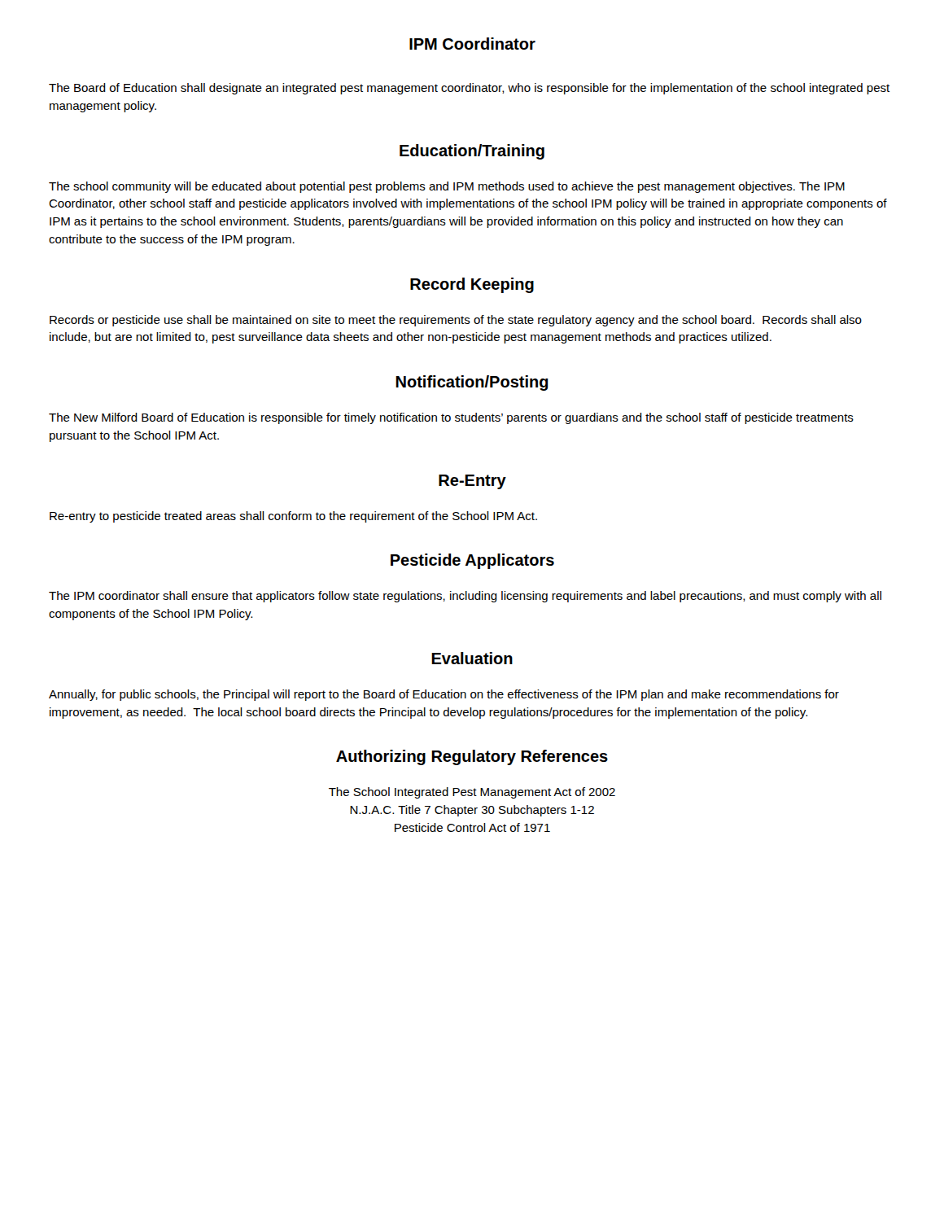IPM Coordinator
The Board of Education shall designate an integrated pest management coordinator, who is responsible for the implementation of the school integrated pest management policy.
Education/Training
The school community will be educated about potential pest problems and IPM methods used to achieve the pest management objectives. The IPM Coordinator, other school staff and pesticide applicators involved with implementations of the school IPM policy will be trained in appropriate components of IPM as it pertains to the school environment. Students, parents/guardians will be provided information on this policy and instructed on how they can contribute to the success of the IPM program.
Record Keeping
Records or pesticide use shall be maintained on site to meet the requirements of the state regulatory agency and the school board. Records shall also include, but are not limited to, pest surveillance data sheets and other non-pesticide pest management methods and practices utilized.
Notification/Posting
The New Milford Board of Education is responsible for timely notification to students’ parents or guardians and the school staff of pesticide treatments pursuant to the School IPM Act.
Re-Entry
Re-entry to pesticide treated areas shall conform to the requirement of the School IPM Act.
Pesticide Applicators
The IPM coordinator shall ensure that applicators follow state regulations, including licensing requirements and label precautions, and must comply with all components of the School IPM Policy.
Evaluation
Annually, for public schools, the Principal will report to the Board of Education on the effectiveness of the IPM plan and make recommendations for improvement, as needed. The local school board directs the Principal to develop regulations/procedures for the implementation of the policy.
Authorizing Regulatory References
The School Integrated Pest Management Act of 2002
N.J.A.C. Title 7 Chapter 30 Subchapters 1-12
Pesticide Control Act of 1971